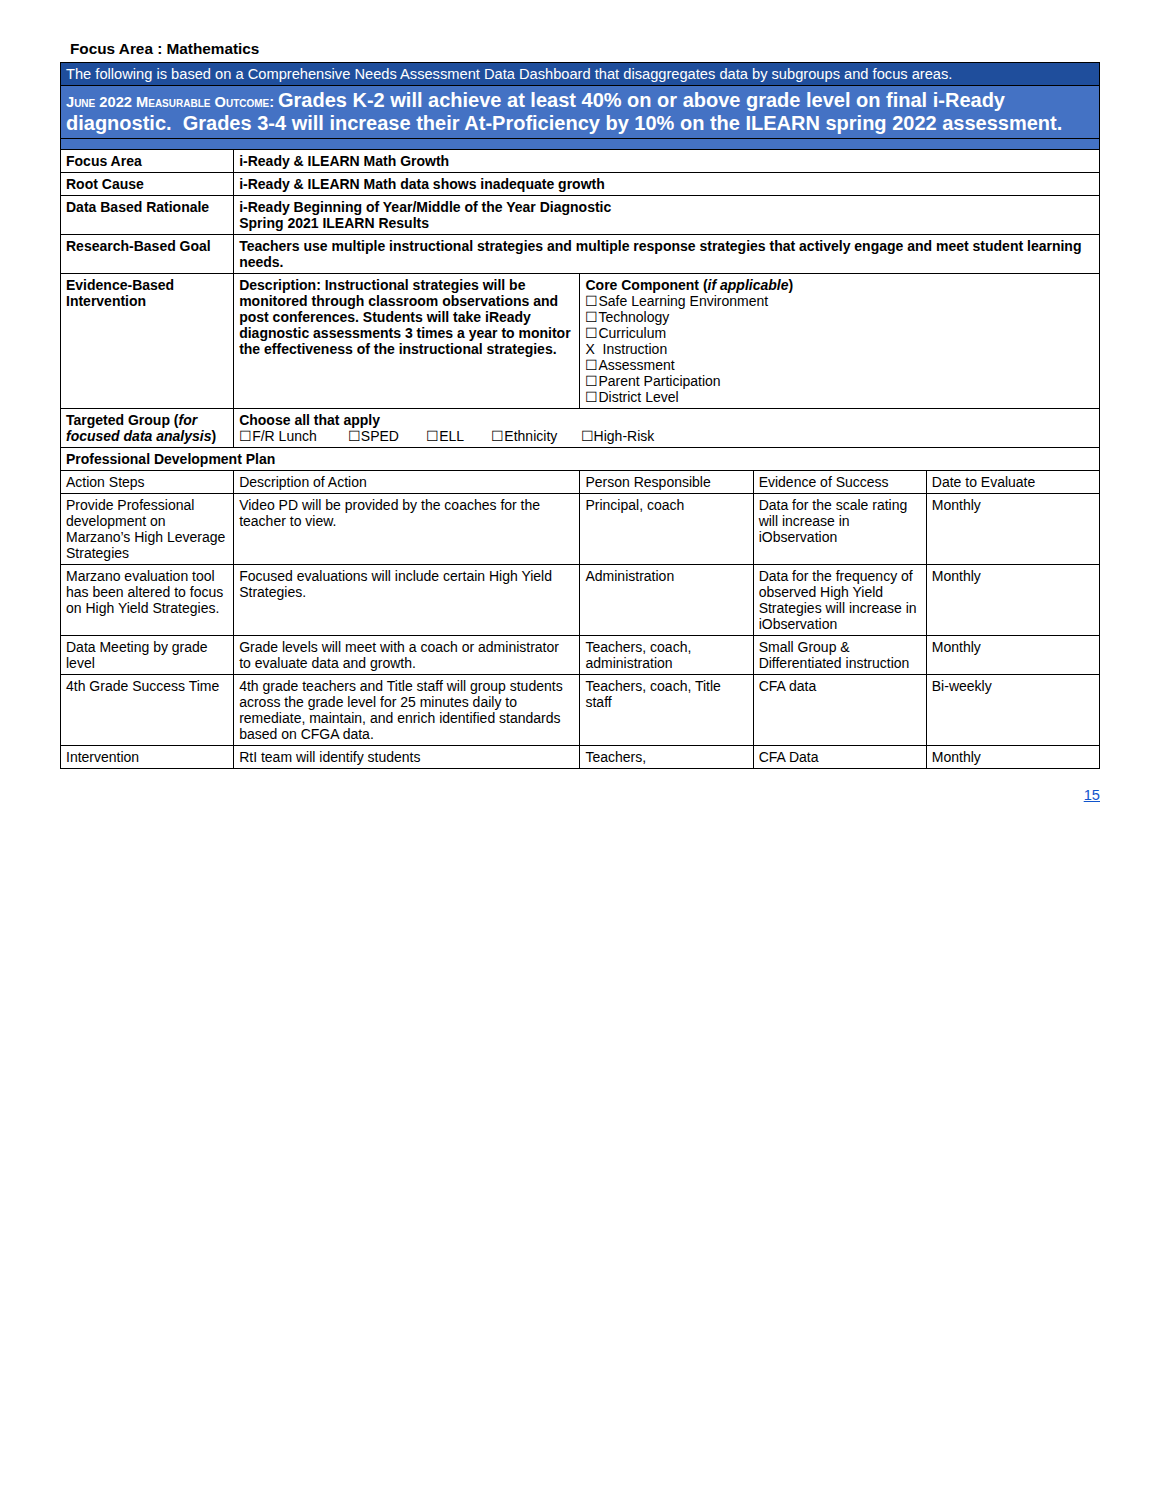Focus Area : Mathematics
| The following is based on a Comprehensive Needs Assessment Data Dashboard that disaggregates data by subgroups and focus areas. |
| June 2022 Measurable Outcome: Grades K-2 will achieve at least 40% on or above grade level on final i-Ready diagnostic. Grades 3-4 will increase their At-Proficiency by 10% on the ILEARN spring 2022 assessment. |
| Focus Area | i-Ready & ILEARN Math Growth |
| Root Cause | i-Ready & ILEARN Math data shows inadequate growth |
| Data Based Rationale | i-Ready Beginning of Year/Middle of the Year Diagnostic Spring 2021 ILEARN Results |
| Research-Based Goal | Teachers use multiple instructional strategies and multiple response strategies that actively engage and meet student learning needs. |
| Evidence-Based Intervention | Description: Instructional strategies will be monitored through classroom observations and post conferences. Students will take iReady diagnostic assessments 3 times a year to monitor the effectiveness of the instructional strategies. | Core Component ( if applicable ) ☐ Safe Learning Environment ☐ Technology ☐ Curriculum X Instruction ☐ Assessment ☐ Parent Participation ☐ District Level |
| Targeted Group ( for focused data analysis ) | Choose all that apply ☐ F/R Lunch ☐ SPED ☐ ELL ☐ Ethnicity ☐ High-Risk |
| Professional Development Plan |
| Action Steps | Description of Action | Person Responsible | Evidence of Success | Date to Evaluate |
| Provide Professional development on Marzano’s High Leverage Strategies | Video PD will be provided by the coaches for the teacher to view. | Principal, coach | Data for the scale rating will increase in iObservation | Monthly |
| Marzano evaluation tool has been altered to focus on High Yield Strategies. | Focused evaluations will include certain High Yield Strategies. | Administration | Data for the frequency of observed High Yield Strategies will increase in iObservation | Monthly |
| Data Meeting by grade level | Grade levels will meet with a coach or administrator to evaluate data and growth. | Teachers, coach, administration | Small Group & Differentiated instruction | Monthly |
| 4th Grade Success Time | 4th grade teachers and Title staff will group students across the grade level for 25 minutes daily to remediate, maintain, and enrich identified standards based on CFGA data. | Teachers, coach, Title staff | CFA data | Bi-weekly |
| Intervention | RtI team will identify students | Teachers, | CFA Data | Monthly |
15